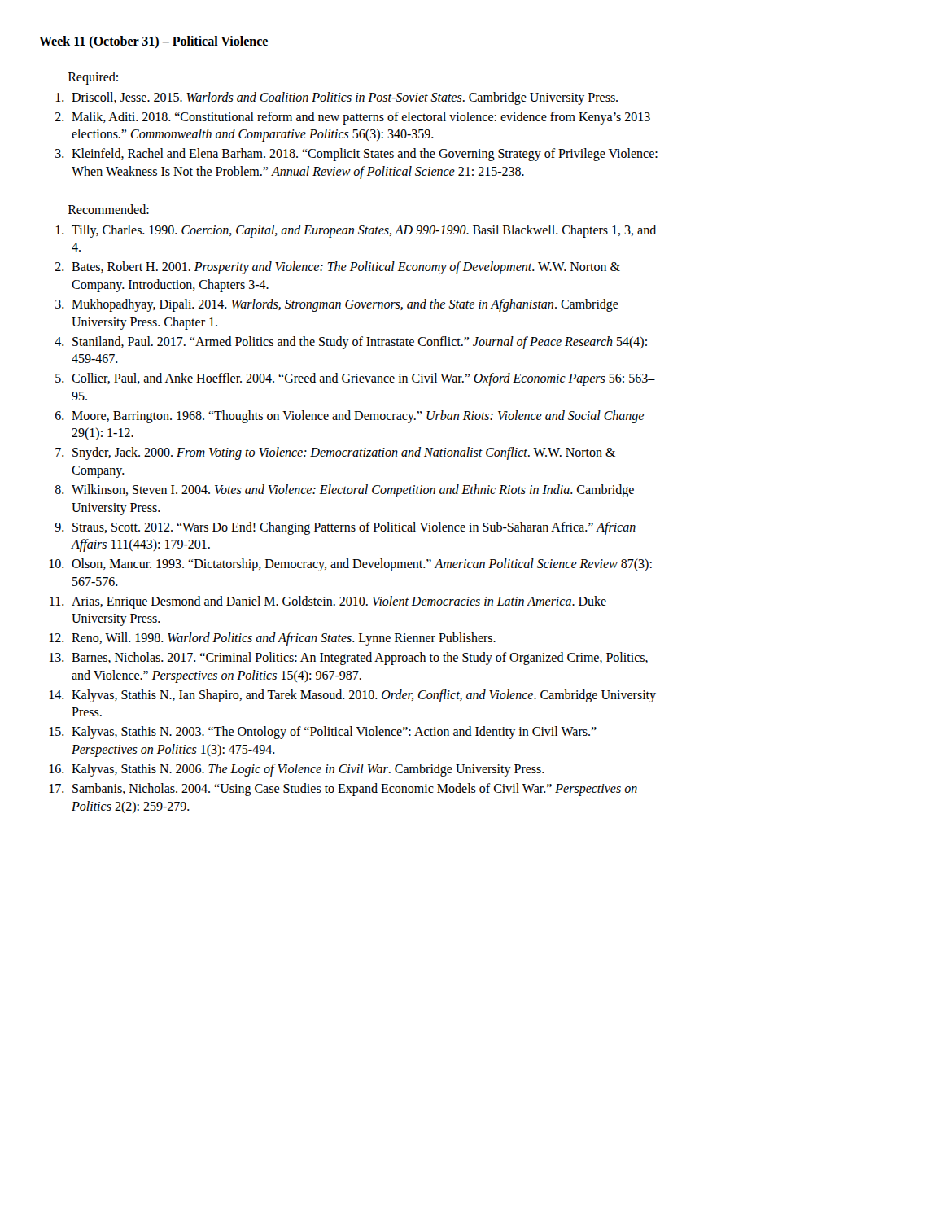Week 11 (October 31) – Political Violence
Required:
Driscoll, Jesse. 2015. Warlords and Coalition Politics in Post-Soviet States. Cambridge University Press.
Malik, Aditi. 2018. “Constitutional reform and new patterns of electoral violence: evidence from Kenya’s 2013 elections.” Commonwealth and Comparative Politics 56(3): 340-359.
Kleinfeld, Rachel and Elena Barham. 2018. “Complicit States and the Governing Strategy of Privilege Violence: When Weakness Is Not the Problem.” Annual Review of Political Science 21: 215-238.
Recommended:
Tilly, Charles. 1990. Coercion, Capital, and European States, AD 990-1990. Basil Blackwell. Chapters 1, 3, and 4.
Bates, Robert H. 2001. Prosperity and Violence: The Political Economy of Development. W.W. Norton & Company. Introduction, Chapters 3-4.
Mukhopadhyay, Dipali. 2014. Warlords, Strongman Governors, and the State in Afghanistan. Cambridge University Press. Chapter 1.
Staniland, Paul. 2017. “Armed Politics and the Study of Intrastate Conflict.” Journal of Peace Research 54(4): 459-467.
Collier, Paul, and Anke Hoeffler. 2004. “Greed and Grievance in Civil War.” Oxford Economic Papers 56: 563–95.
Moore, Barrington. 1968. “Thoughts on Violence and Democracy.” Urban Riots: Violence and Social Change 29(1): 1-12.
Snyder, Jack. 2000. From Voting to Violence: Democratization and Nationalist Conflict. W.W. Norton & Company.
Wilkinson, Steven I. 2004. Votes and Violence: Electoral Competition and Ethnic Riots in India. Cambridge University Press.
Straus, Scott. 2012. “Wars Do End! Changing Patterns of Political Violence in Sub-Saharan Africa.” African Affairs 111(443): 179-201.
Olson, Mancur. 1993. “Dictatorship, Democracy, and Development.” American Political Science Review 87(3): 567-576.
Arias, Enrique Desmond and Daniel M. Goldstein. 2010. Violent Democracies in Latin America. Duke University Press.
Reno, Will. 1998. Warlord Politics and African States. Lynne Rienner Publishers.
Barnes, Nicholas. 2017. “Criminal Politics: An Integrated Approach to the Study of Organized Crime, Politics, and Violence.” Perspectives on Politics 15(4): 967-987.
Kalyvas, Stathis N., Ian Shapiro, and Tarek Masoud. 2010. Order, Conflict, and Violence. Cambridge University Press.
Kalyvas, Stathis N. 2003. “The Ontology of “Political Violence”: Action and Identity in Civil Wars.” Perspectives on Politics 1(3): 475-494.
Kalyvas, Stathis N. 2006. The Logic of Violence in Civil War. Cambridge University Press.
Sambanis, Nicholas. 2004. “Using Case Studies to Expand Economic Models of Civil War.” Perspectives on Politics 2(2): 259-279.